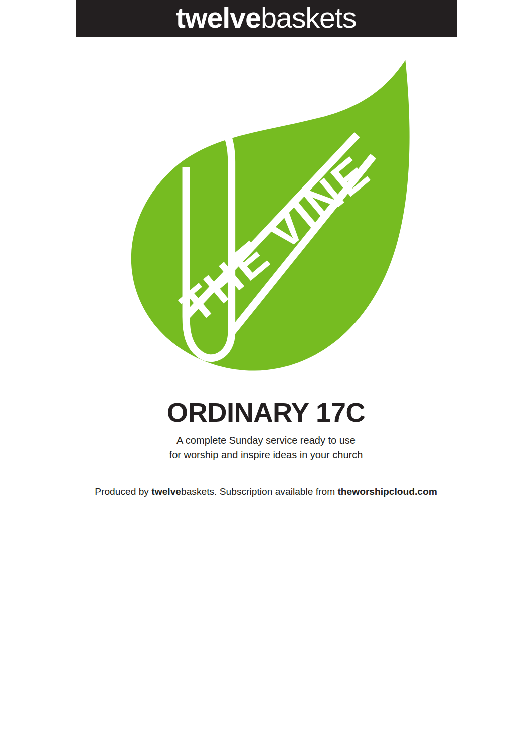twelve baskets
THE VINE
ORDINARY 17C
A complete Sunday service ready to use
for worship and inspire ideas in your church
Produced by twelvebaskets. Subscription available from theworshipcloud.com